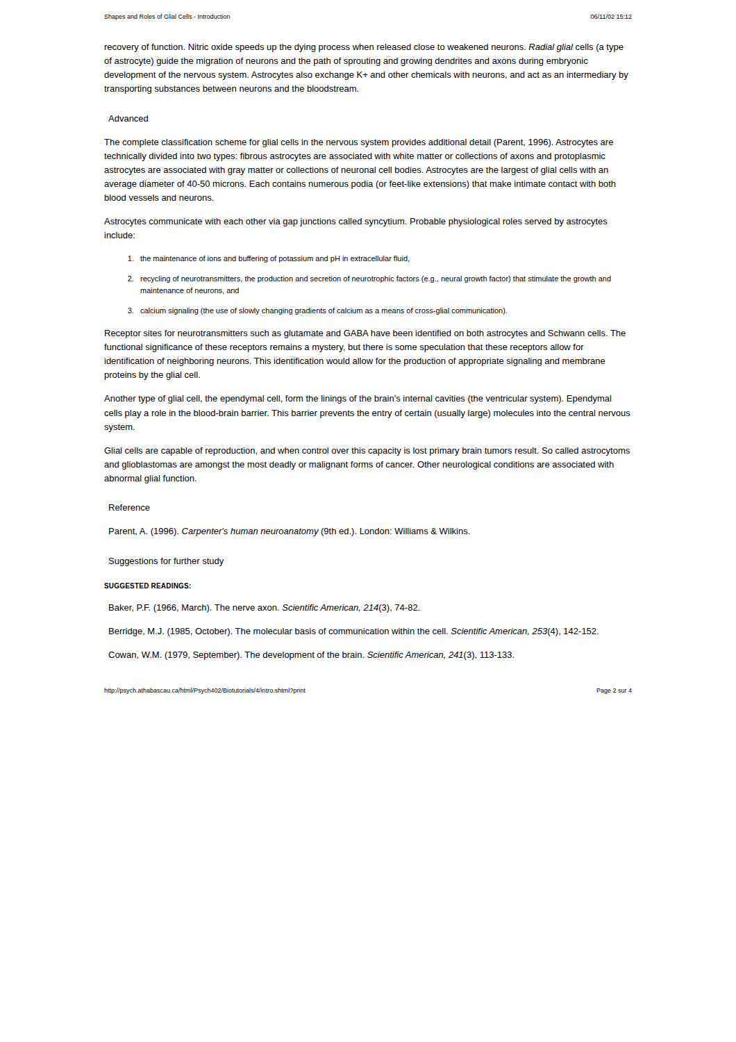Shapes and Roles of Glial Cells - Introduction
06/11/02 15:12
recovery of function. Nitric oxide speeds up the dying process when released close to weakened neurons. Radial glial cells (a type of astrocyte) guide the migration of neurons and the path of sprouting and growing dendrites and axons during embryonic development of the nervous system. Astrocytes also exchange K+ and other chemicals with neurons, and act as an intermediary by transporting substances between neurons and the bloodstream.
Advanced
The complete classification scheme for glial cells in the nervous system provides additional detail (Parent, 1996). Astrocytes are technically divided into two types: fibrous astrocytes are associated with white matter or collections of axons and protoplasmic astrocytes are associated with gray matter or collections of neuronal cell bodies. Astrocytes are the largest of glial cells with an average diameter of 40-50 microns. Each contains numerous podia (or feet-like extensions) that make intimate contact with both blood vessels and neurons.
Astrocytes communicate with each other via gap junctions called syncytium. Probable physiological roles served by astrocytes include:
the maintenance of ions and buffering of potassium and pH in extracellular fluid,
recycling of neurotransmitters, the production and secretion of neurotrophic factors (e.g., neural growth factor) that stimulate the growth and maintenance of neurons, and
calcium signaling (the use of slowly changing gradients of calcium as a means of cross-glial communication).
Receptor sites for neurotransmitters such as glutamate and GABA have been identified on both astrocytes and Schwann cells. The functional significance of these receptors remains a mystery, but there is some speculation that these receptors allow for identification of neighboring neurons. This identification would allow for the production of appropriate signaling and membrane proteins by the glial cell.
Another type of glial cell, the ependymal cell, form the linings of the brain's internal cavities (the ventricular system). Ependymal cells play a role in the blood-brain barrier. This barrier prevents the entry of certain (usually large) molecules into the central nervous system.
Glial cells are capable of reproduction, and when control over this capacity is lost primary brain tumors result. So called astrocytoms and glioblastomas are amongst the most deadly or malignant forms of cancer. Other neurological conditions are associated with abnormal glial function.
Reference
Parent, A. (1996). Carpenter's human neuroanatomy (9th ed.). London: Williams & Wilkins.
Suggestions for further study
SUGGESTED READINGS:
Baker, P.F. (1966, March). The nerve axon. Scientific American, 214(3), 74-82.
Berridge, M.J. (1985, October). The molecular basis of communication within the cell. Scientific American, 253(4), 142-152.
Cowan, W.M. (1979, September). The development of the brain. Scientific American, 241(3), 113-133.
http://psych.athabascau.ca/html/Psych402/Biotutorials/4/intro.shtml?print
Page 2 sur 4